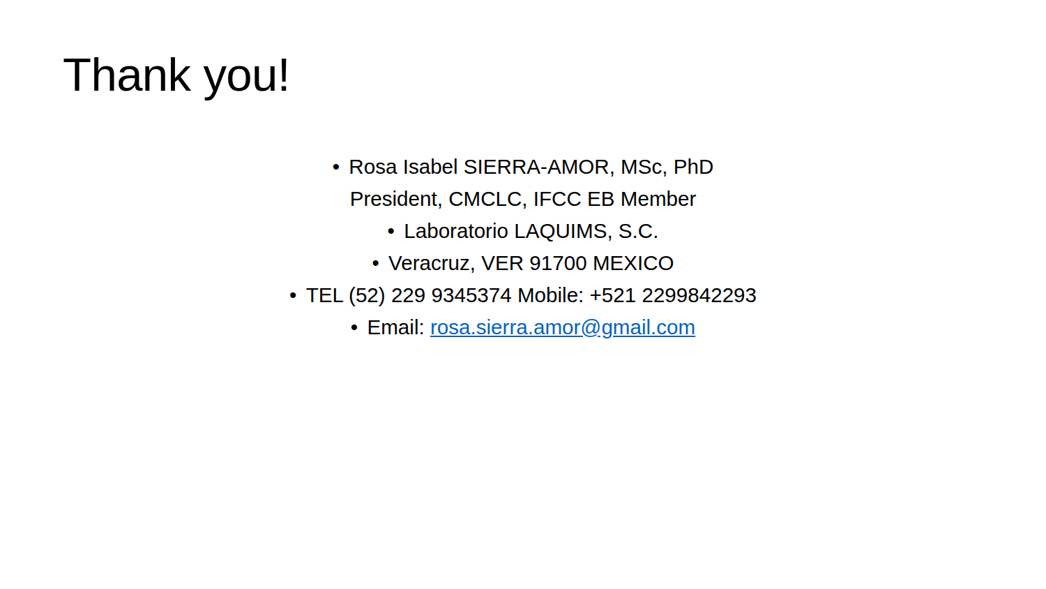Thank you!
Rosa Isabel SIERRA-AMOR, MSc, PhD
President, CMCLC, IFCC EB Member
Laboratorio LAQUIMS, S.C.
Veracruz, VER 91700 MEXICO
TEL (52) 229 9345374 Mobile: +521 2299842293
Email: rosa.sierra.amor@gmail.com